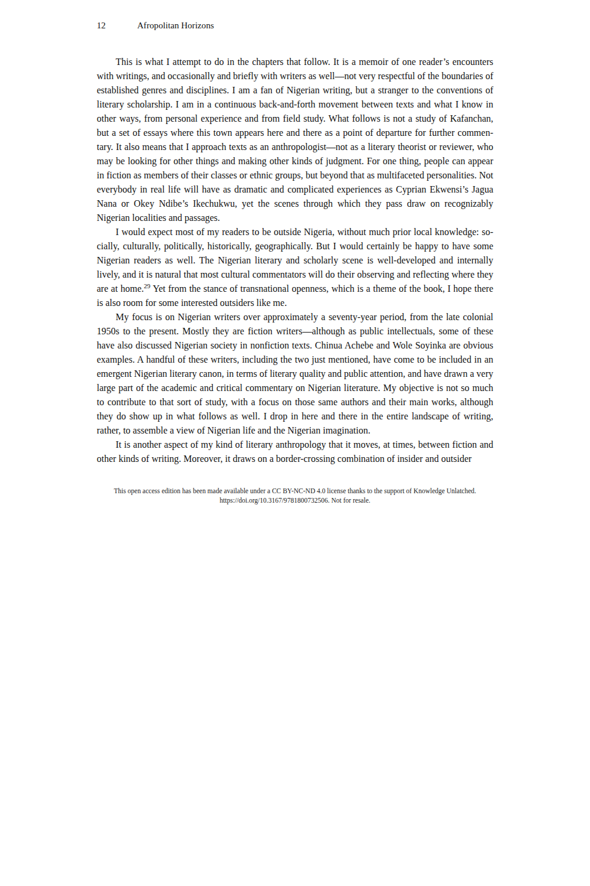12 Afropolitan Horizons
This is what I attempt to do in the chapters that follow. It is a memoir of one reader’s encounters with writings, and occasionally and briefly with writers as well—not very respectful of the boundaries of established genres and disciplines. I am a fan of Nigerian writing, but a stranger to the conventions of literary scholarship. I am in a continuous back-and-forth movement between texts and what I know in other ways, from personal experience and from field study. What follows is not a study of Kafanchan, but a set of essays where this town appears here and there as a point of departure for further commentary. It also means that I approach texts as an anthropologist—not as a literary theorist or reviewer, who may be looking for other things and making other kinds of judgment. For one thing, people can appear in fiction as members of their classes or ethnic groups, but beyond that as multifaceted personalities. Not everybody in real life will have as dramatic and complicated experiences as Cyprian Ekwensi’s Jagua Nana or Okey Ndibe’s Ikechukwu, yet the scenes through which they pass draw on recognizably Nigerian localities and passages.
I would expect most of my readers to be outside Nigeria, without much prior local knowledge: socially, culturally, politically, historically, geographically. But I would certainly be happy to have some Nigerian readers as well. The Nigerian literary and scholarly scene is well-developed and internally lively, and it is natural that most cultural commentators will do their observing and reflecting where they are at home.29 Yet from the stance of transnational openness, which is a theme of the book, I hope there is also room for some interested outsiders like me.
My focus is on Nigerian writers over approximately a seventy-year period, from the late colonial 1950s to the present. Mostly they are fiction writers—although as public intellectuals, some of these have also discussed Nigerian society in nonfiction texts. Chinua Achebe and Wole Soyinka are obvious examples. A handful of these writers, including the two just mentioned, have come to be included in an emergent Nigerian literary canon, in terms of literary quality and public attention, and have drawn a very large part of the academic and critical commentary on Nigerian literature. My objective is not so much to contribute to that sort of study, with a focus on those same authors and their main works, although they do show up in what follows as well. I drop in here and there in the entire landscape of writing, rather, to assemble a view of Nigerian life and the Nigerian imagination.
It is another aspect of my kind of literary anthropology that it moves, at times, between fiction and other kinds of writing. Moreover, it draws on a border-crossing combination of insider and outsider
This open access edition has been made available under a CC BY-NC-ND 4.0 license thanks to the support of Knowledge Unlatched. https://doi.org/10.3167/9781800732506. Not for resale.